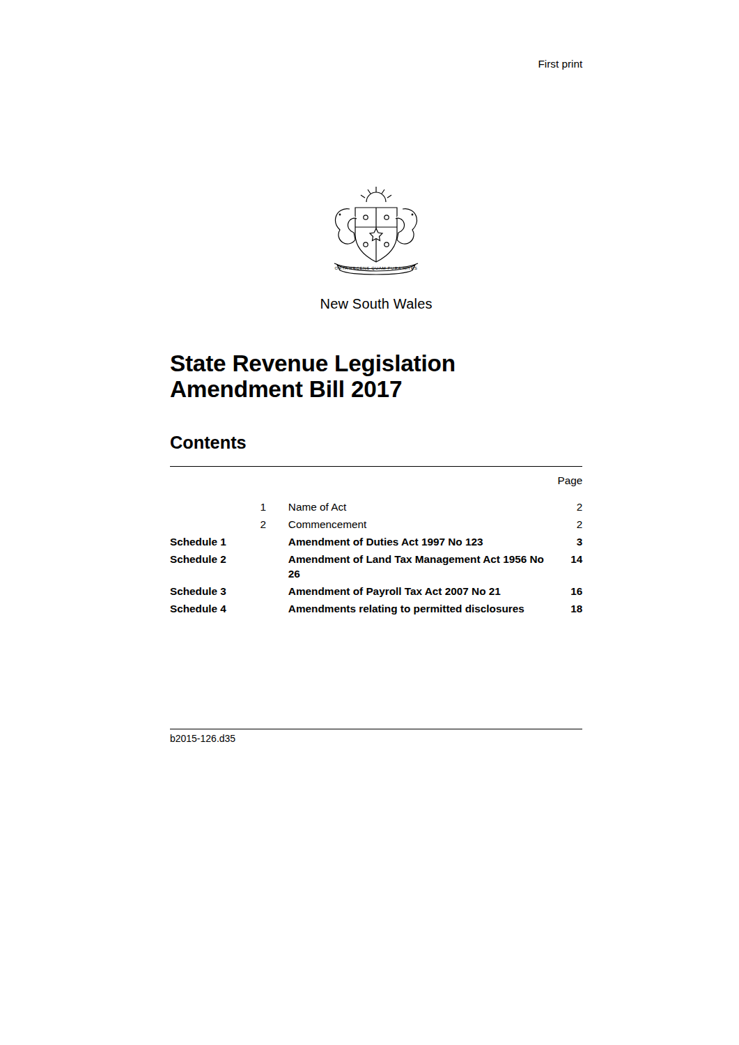First print
ORTA RECENS QUAM PURA NITES
New South Wales
State Revenue Legislation Amendment Bill 2017
Contents
Page
| | 1 | Name of Act | 2 |
| | 2 | Commencement | 2 |
| Schedule 1 | | Amendment of Duties Act 1997 No 123 | 3 |
| Schedule 2 | | Amendment of Land Tax Management Act 1956 No 26 | 14 |
| Schedule 3 | | Amendment of Payroll Tax Act 2007 No 21 | 16 |
| Schedule 4 | | Amendments relating to permitted disclosures | 18 |
b2015-126.d35